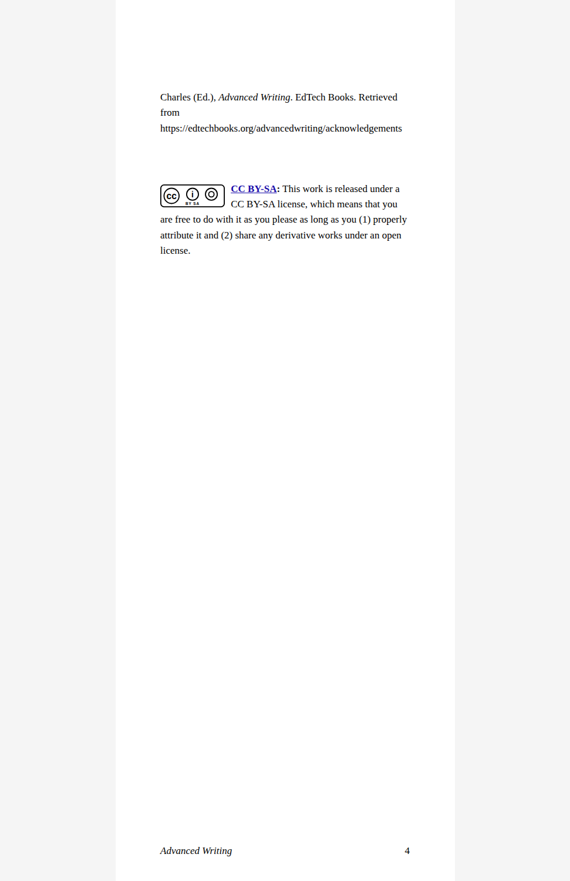Charles (Ed.), Advanced Writing. EdTech Books. Retrieved from https://edtechbooks.org/advancedwriting/acknowledgements
CC BY-SA: This work is released under a CC BY-SA license, which means that you are free to do with it as you please as long as you (1) properly attribute it and (2) share any derivative works under an open license.
Advanced Writing 4